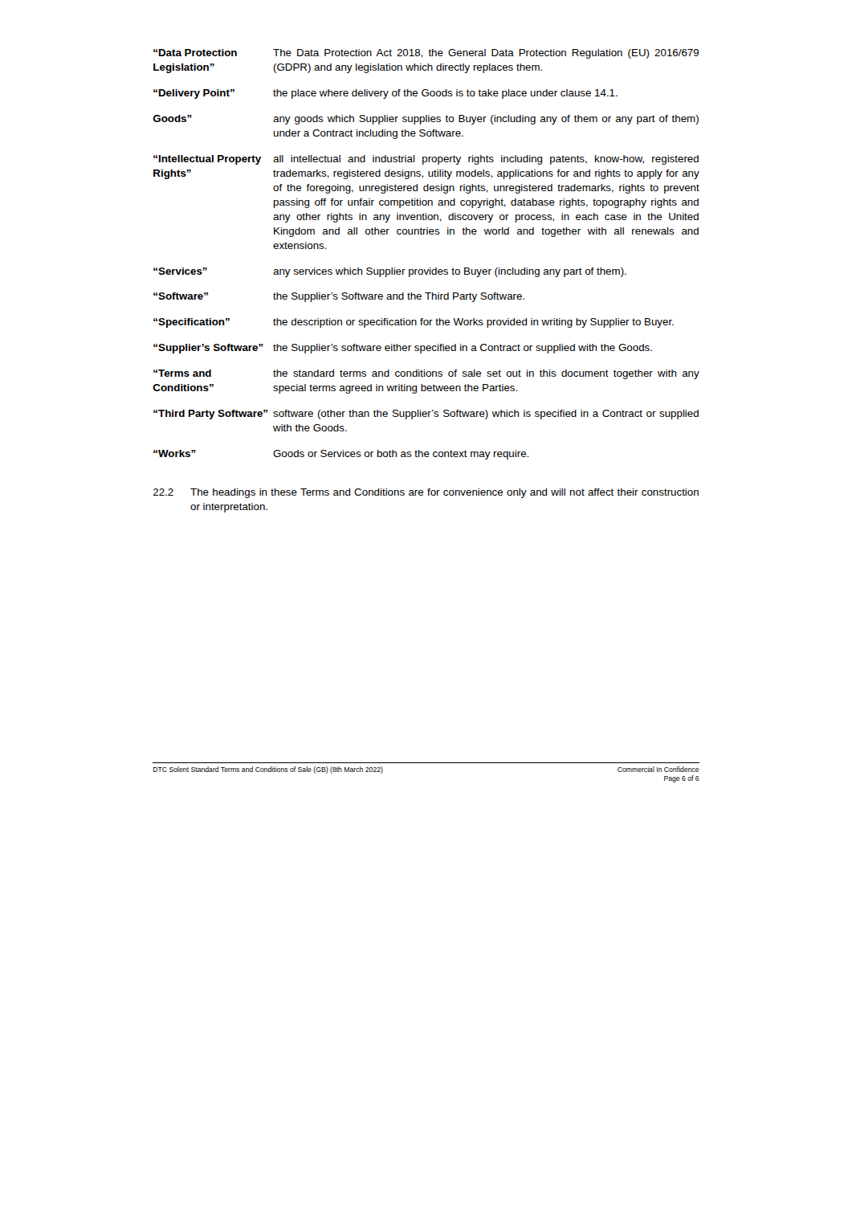| “Data Protection Legislation” | The Data Protection Act 2018, the General Data Protection Regulation (EU) 2016/679 (GDPR) and any legislation which directly replaces them. |
| “Delivery Point” | the place where delivery of the Goods is to take place under clause 14.1. |
| Goods” | any goods which Supplier supplies to Buyer (including any of them or any part of them) under a Contract including the Software. |
| “Intellectual Property Rights” | all intellectual and industrial property rights including patents, know-how, registered trademarks, registered designs, utility models, applications for and rights to apply for any of the foregoing, unregistered design rights, unregistered trademarks, rights to prevent passing off for unfair competition and copyright, database rights, topography rights and any other rights in any invention, discovery or process, in each case in the United Kingdom and all other countries in the world and together with all renewals and extensions. |
| “Services” | any services which Supplier provides to Buyer (including any part of them). |
| “Software” | the Supplier’s Software and the Third Party Software. |
| “Specification” | the description or specification for the Works provided in writing by Supplier to Buyer. |
| “Supplier’s Software” | the Supplier’s software either specified in a Contract or supplied with the Goods. |
| “ Terms and Conditions ” | the standard terms and conditions of sale set out in this document together with any special terms agreed in writing between the Parties. |
| “Third Party Software” | software (other than the Supplier’s Software) which is specified in a Contract or supplied with the Goods. |
| “Works” | Goods or Services or both as the context may require. |
22.2
The headings in these Terms and Conditions are for convenience only and will not affect their construction or interpretation.
DTC Solent Standard Terms and Conditions of Sale (GB) (8th March 2022)
Commercial In Confidence
Page 6 of 6